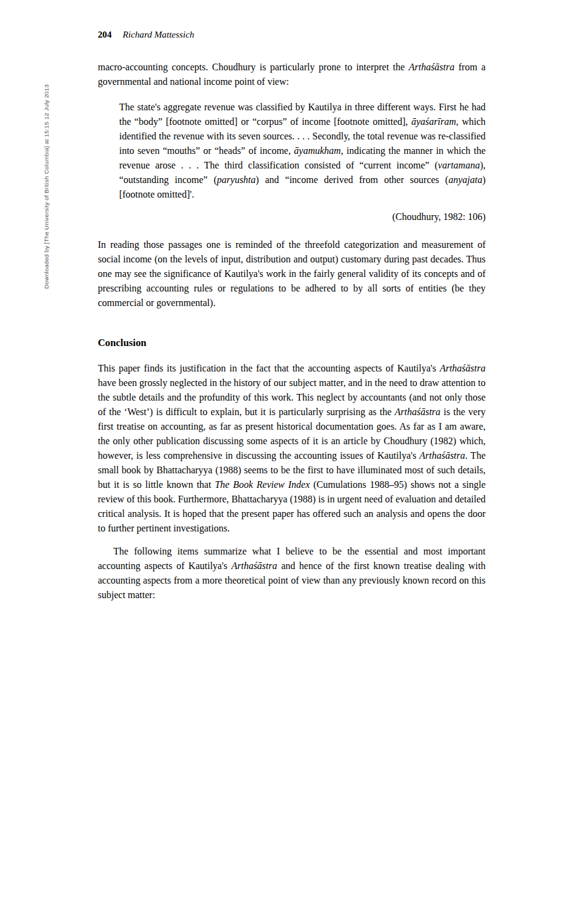Downloaded by [The University of British Columbia] at 15:15 12 July 2013
204 Richard Mattessich
macro-accounting concepts. Choudhury is particularly prone to interpret the Arthaśāstra from a governmental and national income point of view:
The state's aggregate revenue was classified by Kautilya in three different ways. First he had the “body” [footnote omitted] or “corpus” of income [footnote omitted], āyaśarīram, which identified the revenue with its seven sources. . . . Secondly, the total revenue was re-classified into seven “mouths” or “heads” of income, āyamukham, indicating the manner in which the revenue arose . . . The third classification consisted of “current income” (vartamana), “outstanding income” (paryushta) and “income derived from other sources (anyajata) [footnote omitted]'.
(Choudhury, 1982: 106)
In reading those passages one is reminded of the threefold categorization and measurement of social income (on the levels of input, distribution and output) customary during past decades. Thus one may see the significance of Kautilya's work in the fairly general validity of its concepts and of prescribing accounting rules or regulations to be adhered to by all sorts of entities (be they commercial or governmental).
Conclusion
This paper finds its justification in the fact that the accounting aspects of Kautilya's Arthaśāstra have been grossly neglected in the history of our subject matter, and in the need to draw attention to the subtle details and the profundity of this work. This neglect by accountants (and not only those of the ‘West’) is difficult to explain, but it is particularly surprising as the Arthaśāstra is the very first treatise on accounting, as far as present historical documentation goes. As far as I am aware, the only other publication discussing some aspects of it is an article by Choudhury (1982) which, however, is less comprehensive in discussing the accounting issues of Kautilya's Arthaśāstra. The small book by Bhattacharyya (1988) seems to be the first to have illuminated most of such details, but it is so little known that The Book Review Index (Cumulations 1988–95) shows not a single review of this book. Furthermore, Bhattacharyya (1988) is in urgent need of evaluation and detailed critical analysis. It is hoped that the present paper has offered such an analysis and opens the door to further pertinent investigations.
The following items summarize what I believe to be the essential and most important accounting aspects of Kautilya's Arthaśāstra and hence of the first known treatise dealing with accounting aspects from a more theoretical point of view than any previously known record on this subject matter: